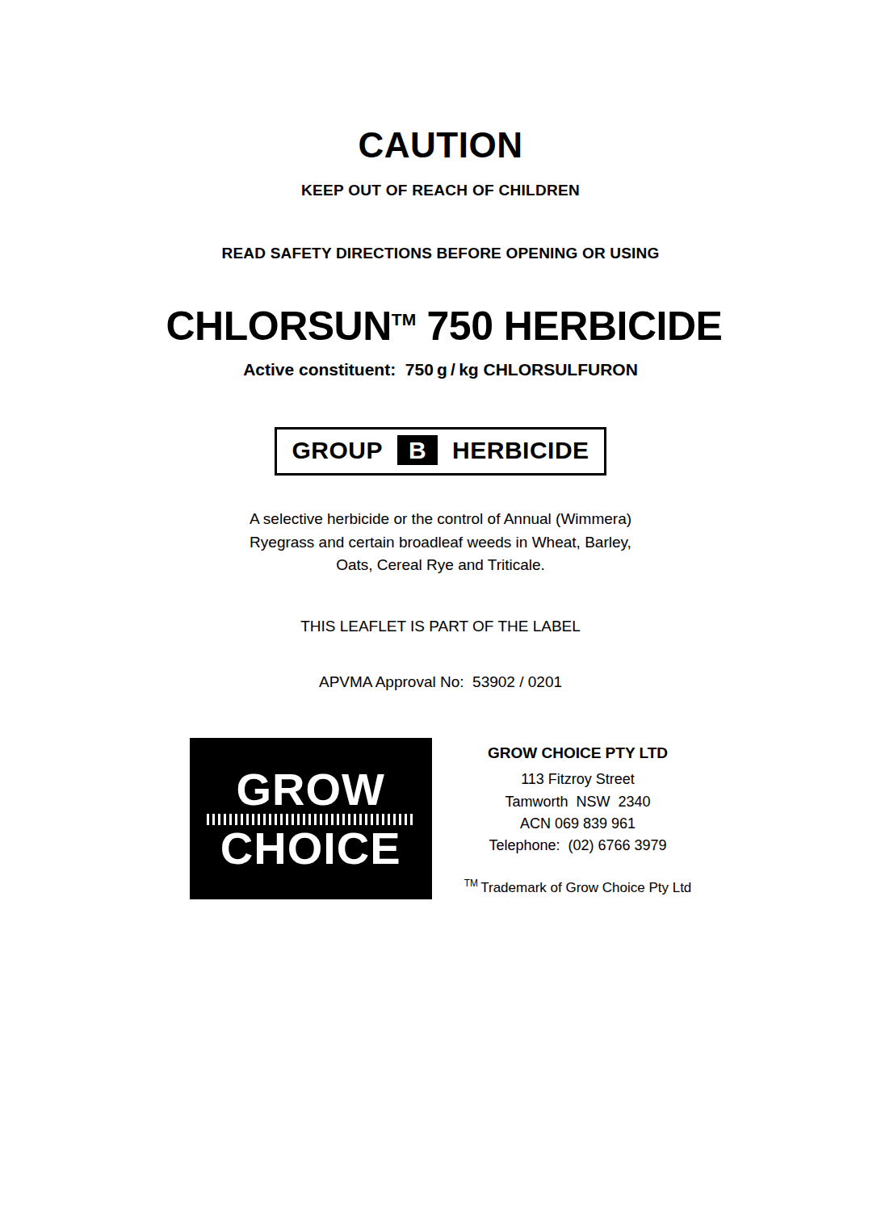CAUTION
KEEP OUT OF REACH OF CHILDREN
READ SAFETY DIRECTIONS BEFORE OPENING OR USING
CHLORSUNTM 750 HERBICIDE
Active constituent: 750 g / kg CHLORSULFURON
GROUPBHERBICIDE
A selective herbicide or the control of Annual (Wimmera)
Ryegrass and certain broadleaf weeds in Wheat, Barley,
Oats, Cereal Rye and Triticale.
THIS LEAFLET IS PART OF THE LABEL
APVMA Approval No: 53902 / 0201
GROW CHOICE
GROW CHOICE PTY LTD 113 Fitzroy Street Tamworth NSW 2340 ACN 069 839 961 Telephone: (02) 6766 3979 TM Trademark of Grow Choice Pty Ltd